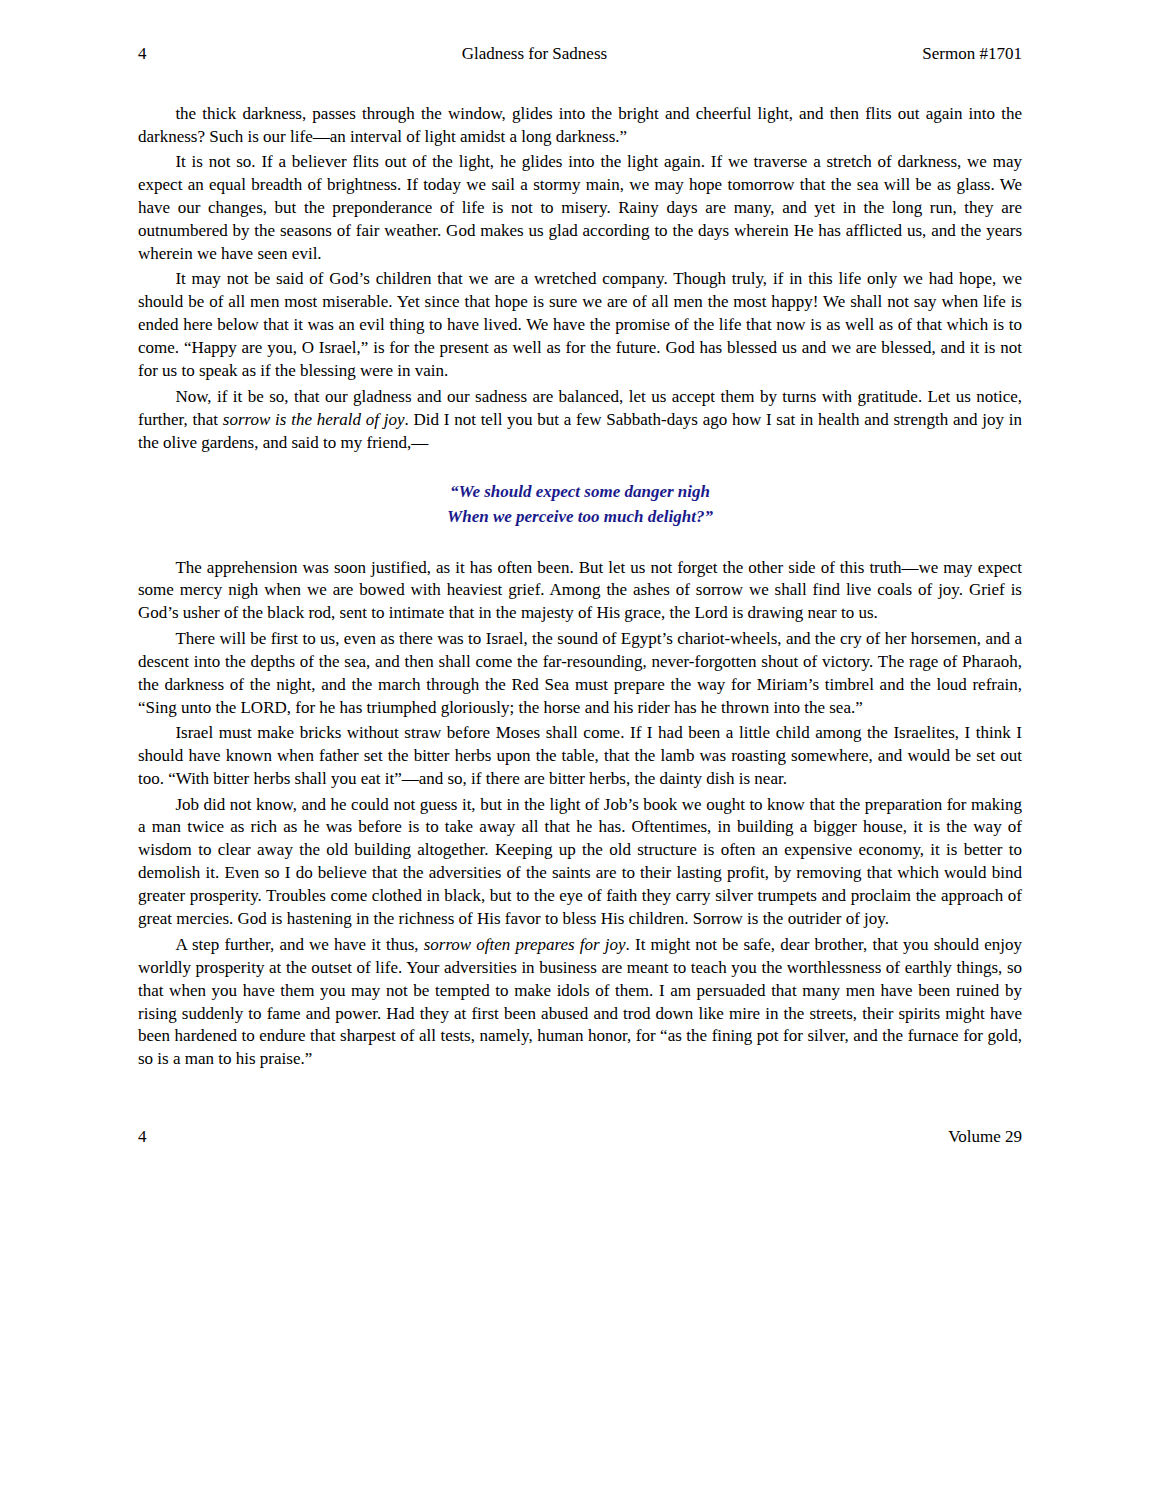4 Gladness for Sadness Sermon #1701
the thick darkness, passes through the window, glides into the bright and cheerful light, and then flits out again into the darkness? Such is our life—an interval of light amidst a long darkness.”
It is not so. If a believer flits out of the light, he glides into the light again. If we traverse a stretch of darkness, we may expect an equal breadth of brightness. If today we sail a stormy main, we may hope tomorrow that the sea will be as glass. We have our changes, but the preponderance of life is not to misery. Rainy days are many, and yet in the long run, they are outnumbered by the seasons of fair weather. God makes us glad according to the days wherein He has afflicted us, and the years wherein we have seen evil.
It may not be said of God’s children that we are a wretched company. Though truly, if in this life only we had hope, we should be of all men most miserable. Yet since that hope is sure we are of all men the most happy! We shall not say when life is ended here below that it was an evil thing to have lived. We have the promise of the life that now is as well as of that which is to come. “Happy are you, O Israel,” is for the present as well as for the future. God has blessed us and we are blessed, and it is not for us to speak as if the blessing were in vain.
Now, if it be so, that our gladness and our sadness are balanced, let us accept them by turns with gratitude. Let us notice, further, that sorrow is the herald of joy. Did I not tell you but a few Sabbath-days ago how I sat in health and strength and joy in the olive gardens, and said to my friend,—
“We should expect some danger nigh
When we perceive too much delight?”
The apprehension was soon justified, as it has often been. But let us not forget the other side of this truth—we may expect some mercy nigh when we are bowed with heaviest grief. Among the ashes of sorrow we shall find live coals of joy. Grief is God’s usher of the black rod, sent to intimate that in the majesty of His grace, the Lord is drawing near to us.
There will be first to us, even as there was to Israel, the sound of Egypt’s chariot-wheels, and the cry of her horsemen, and a descent into the depths of the sea, and then shall come the far-resounding, never-forgotten shout of victory. The rage of Pharaoh, the darkness of the night, and the march through the Red Sea must prepare the way for Miriam’s timbrel and the loud refrain, “Sing unto the LORD, for he has triumphed gloriously; the horse and his rider has he thrown into the sea.”
Israel must make bricks without straw before Moses shall come. If I had been a little child among the Israelites, I think I should have known when father set the bitter herbs upon the table, that the lamb was roasting somewhere, and would be set out too. “With bitter herbs shall you eat it”—and so, if there are bitter herbs, the dainty dish is near.
Job did not know, and he could not guess it, but in the light of Job’s book we ought to know that the preparation for making a man twice as rich as he was before is to take away all that he has. Oftentimes, in building a bigger house, it is the way of wisdom to clear away the old building altogether. Keeping up the old structure is often an expensive economy, it is better to demolish it. Even so I do believe that the adversities of the saints are to their lasting profit, by removing that which would bind greater prosperity. Troubles come clothed in black, but to the eye of faith they carry silver trumpets and proclaim the approach of great mercies. God is hastening in the richness of His favor to bless His children. Sorrow is the outrider of joy.
A step further, and we have it thus, sorrow often prepares for joy. It might not be safe, dear brother, that you should enjoy worldly prosperity at the outset of life. Your adversities in business are meant to teach you the worthlessness of earthly things, so that when you have them you may not be tempted to make idols of them. I am persuaded that many men have been ruined by rising suddenly to fame and power. Had they at first been abused and trod down like mire in the streets, their spirits might have been hardened to endure that sharpest of all tests, namely, human honor, for “as the fining pot for silver, and the furnace for gold, so is a man to his praise.”
4 Volume 29